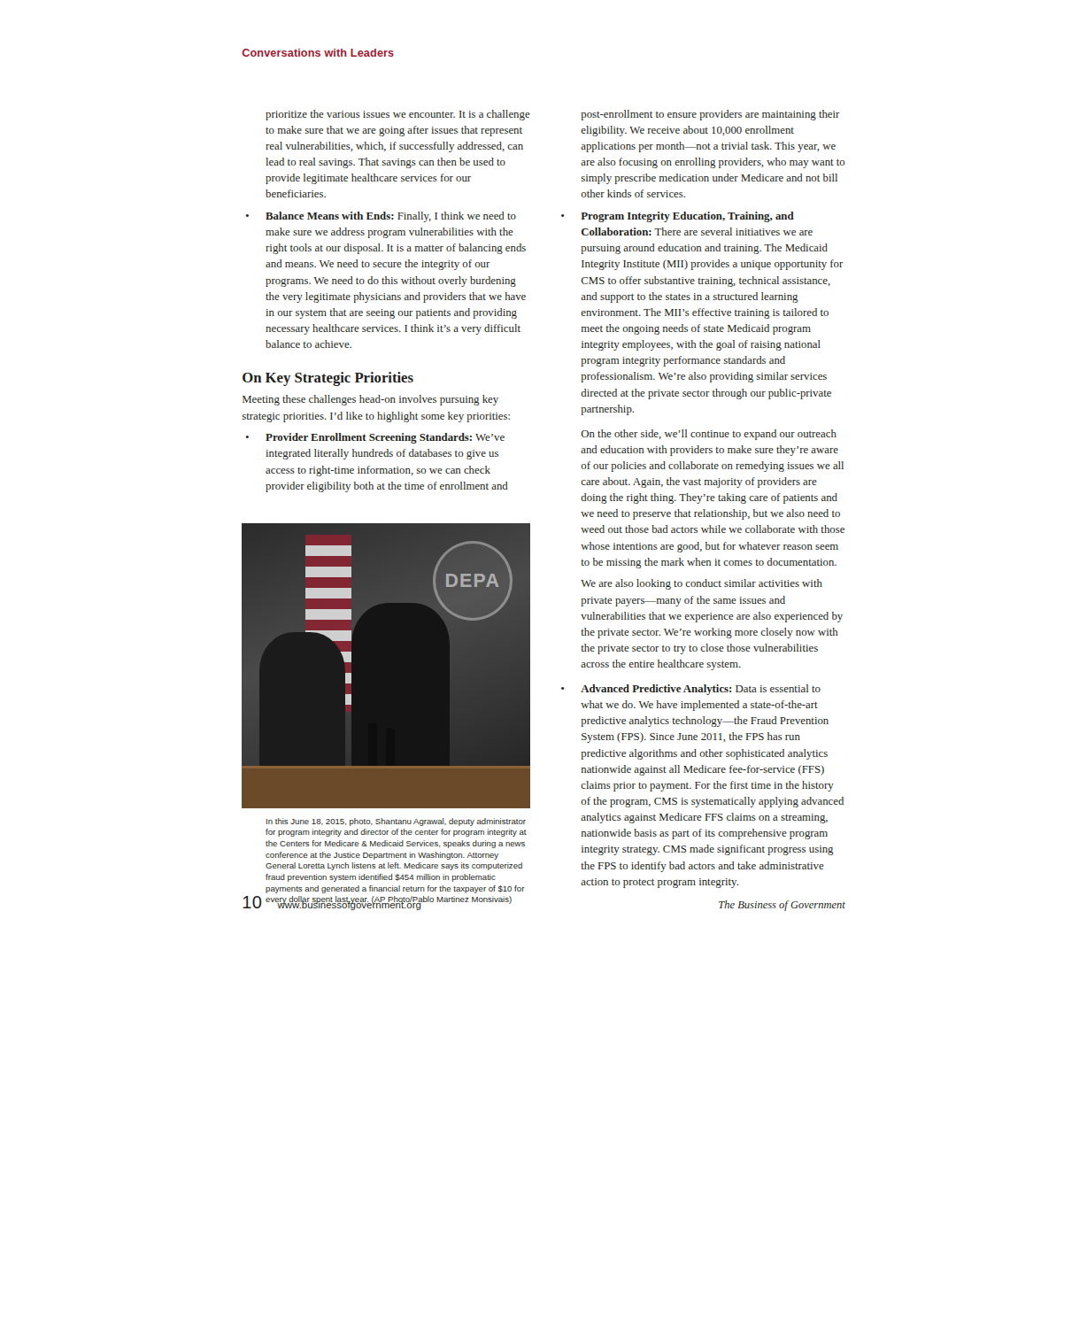Conversations with Leaders
prioritize the various issues we encounter. It is a challenge to make sure that we are going after issues that represent real vulnerabilities, which, if successfully addressed, can lead to real savings. That savings can then be used to provide legitimate healthcare services for our beneficiaries.
Balance Means with Ends: Finally, I think we need to make sure we address program vulnerabilities with the right tools at our disposal. It is a matter of balancing ends and means. We need to secure the integrity of our programs. We need to do this without overly burdening the very legitimate physicians and providers that we have in our system that are seeing our patients and providing necessary healthcare services. I think it’s a very difficult balance to achieve.
On Key Strategic Priorities
Meeting these challenges head-on involves pursuing key strategic priorities. I’d like to highlight some key priorities:
Provider Enrollment Screening Standards: We’ve integrated literally hundreds of databases to give us access to right-time information, so we can check provider eligibility both at the time of enrollment and
In this June 18, 2015, photo, Shantanu Agrawal, deputy administrator for program integrity and director of the center for program integrity at the Centers for Medicare & Medicaid Services, speaks during a news conference at the Justice Department in Washington. Attorney General Loretta Lynch listens at left. Medicare says its computerized fraud prevention system identified $454 million in problematic payments and generated a financial return for the taxpayer of $10 for every dollar spent last year. (AP Photo/Pablo Martinez Monsivais)
post-enrollment to ensure providers are maintaining their eligibility. We receive about 10,000 enrollment applications per month—not a trivial task. This year, we are also focusing on enrolling providers, who may want to simply prescribe medication under Medicare and not bill other kinds of services.
Program Integrity Education, Training, and Collaboration: There are several initiatives we are pursuing around education and training. The Medicaid Integrity Institute (MII) provides a unique opportunity for CMS to offer substantive training, technical assistance, and support to the states in a structured learning environment. The MII’s effective training is tailored to meet the ongoing needs of state Medicaid program integrity employees, with the goal of raising national program integrity performance standards and professionalism. We’re also providing similar services directed at the private sector through our public-private partnership.
On the other side, we’ll continue to expand our outreach and education with providers to make sure they’re aware of our policies and collaborate on remedying issues we all care about. Again, the vast majority of providers are doing the right thing. They’re taking care of patients and we need to preserve that relationship, but we also need to weed out those bad actors while we collaborate with those whose intentions are good, but for whatever reason seem to be missing the mark when it comes to documentation.
We are also looking to conduct similar activities with private payers—many of the same issues and vulnerabilities that we experience are also experienced by the private sector. We’re working more closely now with the private sector to try to close those vulnerabilities across the entire healthcare system.
Advanced Predictive Analytics: Data is essential to what we do. We have implemented a state-of-the-art predictive analytics technology—the Fraud Prevention System (FPS). Since June 2011, the FPS has run predictive algorithms and other sophisticated analytics nationwide against all Medicare fee-for-service (FFS) claims prior to payment. For the first time in the history of the program, CMS is systematically applying advanced analytics against Medicare FFS claims on a streaming, nationwide basis as part of its comprehensive program integrity strategy. CMS made significant progress using the FPS to identify bad actors and take administrative action to protect program integrity.
10 www.businessofgovernment.org
The Business of Government